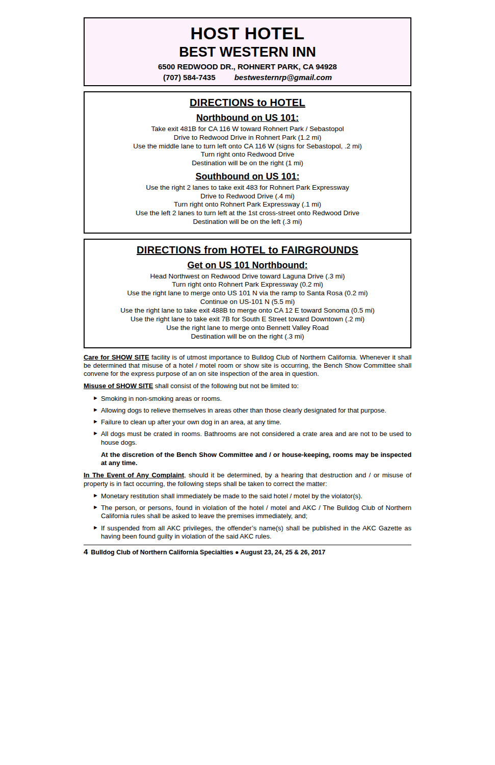HOST HOTEL
BEST WESTERN INN
6500 REDWOOD DR., ROHNERT PARK, CA 94928
(707) 584-7435 bestwesternrp@gmail.com
DIRECTIONS to HOTEL
Northbound on US 101:
Take exit 481B for CA 116 W toward Rohnert Park / Sebastopol
Drive to Redwood Drive in Rohnert Park (1.2 mi)
Use the middle lane to turn left onto CA 116 W (signs for Sebastopol, .2 mi)
Turn right onto Redwood Drive
Destination will be on the right (1 mi)
Southbound on US 101:
Use the right 2 lanes to take exit 483 for Rohnert Park Expressway
Drive to Redwood Drive (.4 mi)
Turn right onto Rohnert Park Expressway (.1 mi)
Use the left 2 lanes to turn left at the 1st cross-street onto Redwood Drive
Destination will be on the left (.3 mi)
DIRECTIONS from HOTEL to FAIRGROUNDS
Get on US 101 Northbound:
Head Northwest on Redwood Drive toward Laguna Drive (.3 mi)
Turn right onto Rohnert Park Expressway (0.2 mi)
Use the right lane to merge onto US 101 N via the ramp to Santa Rosa (0.2 mi)
Continue on US-101 N (5.5 mi)
Use the right lane to take exit 488B to merge onto CA 12 E toward Sonoma (0.5 mi)
Use the right lane to take exit 7B for South E Street toward Downtown (.2 mi)
Use the right lane to merge onto Bennett Valley Road
Destination will be on the right (.3 mi)
Care for SHOW SITE facility is of utmost importance to Bulldog Club of Northern California. Whenever it shall be determined that misuse of a hotel / motel room or show site is occurring, the Bench Show Committee shall convene for the express purpose of an on site inspection of the area in question.
Misuse of SHOW SITE shall consist of the following but not be limited to:
Smoking in non-smoking areas or rooms.
Allowing dogs to relieve themselves in areas other than those clearly designated for that purpose.
Failure to clean up after your own dog in an area, at any time.
All dogs must be crated in rooms. Bathrooms are not considered a crate area and are not to be used to house dogs.
At the discretion of the Bench Show Committee and / or house-keeping, rooms may be inspected at any time.
In The Event of Any Complaint, should it be determined, by a hearing that destruction and / or misuse of property is in fact occurring, the following steps shall be taken to correct the matter:
Monetary restitution shall immediately be made to the said hotel / motel by the violator(s).
The person, or persons, found in violation of the hotel / motel and AKC / The Bulldog Club of Northern California rules shall be asked to leave the premises immediately, and;
If suspended from all AKC privileges, the offender’s name(s) shall be published in the AKC Gazette as having been found guilty in violation of the said AKC rules.
4 Bulldog Club of Northern California Specialties ● August 23, 24, 25 & 26, 2017